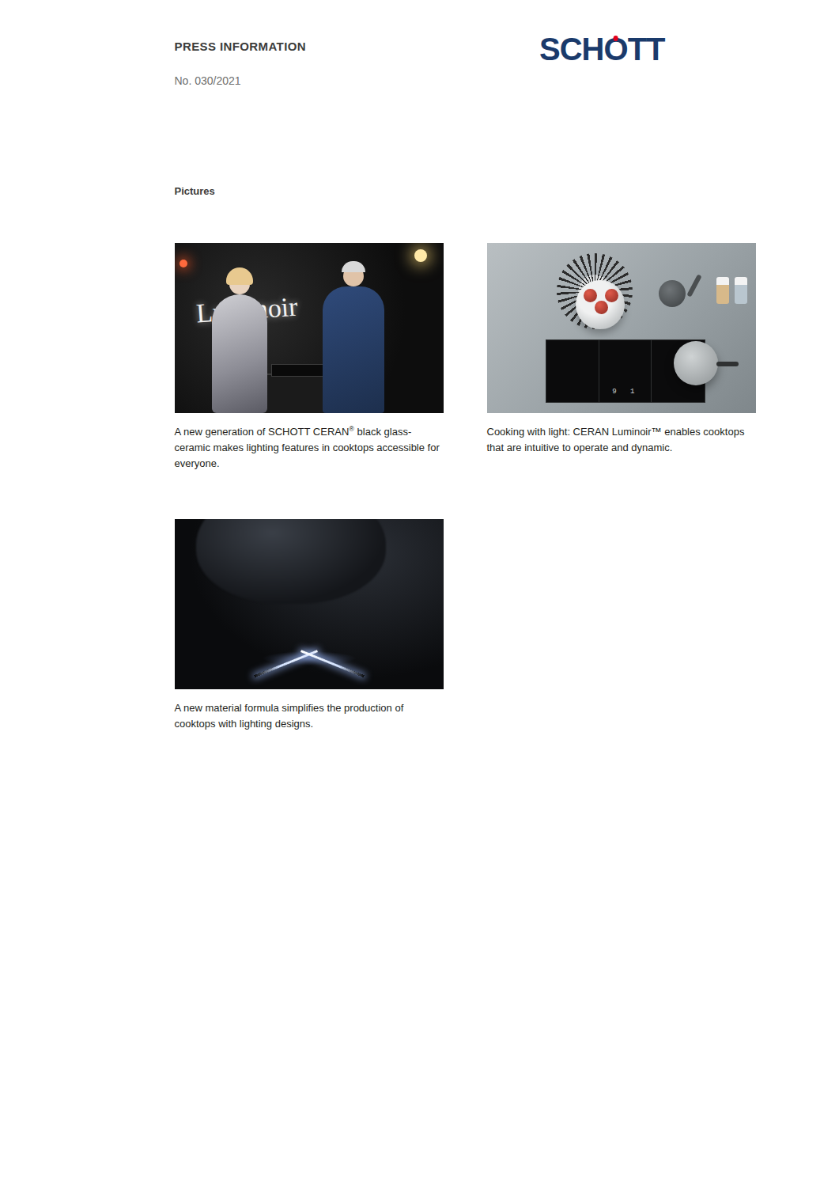SCHOTT
PRESS INFORMATION
No. 030/2021
Pictures
Luminoir
A new generation of SCHOTT CERAN® black glass-ceramic makes lighting features in cooktops accessible for everyone.
9 1
Cooking with light: CERAN Luminoir™ enables cooktops that are intuitive to operate and dynamic.
A new material formula simplifies the production of cooktops with lighting designs.